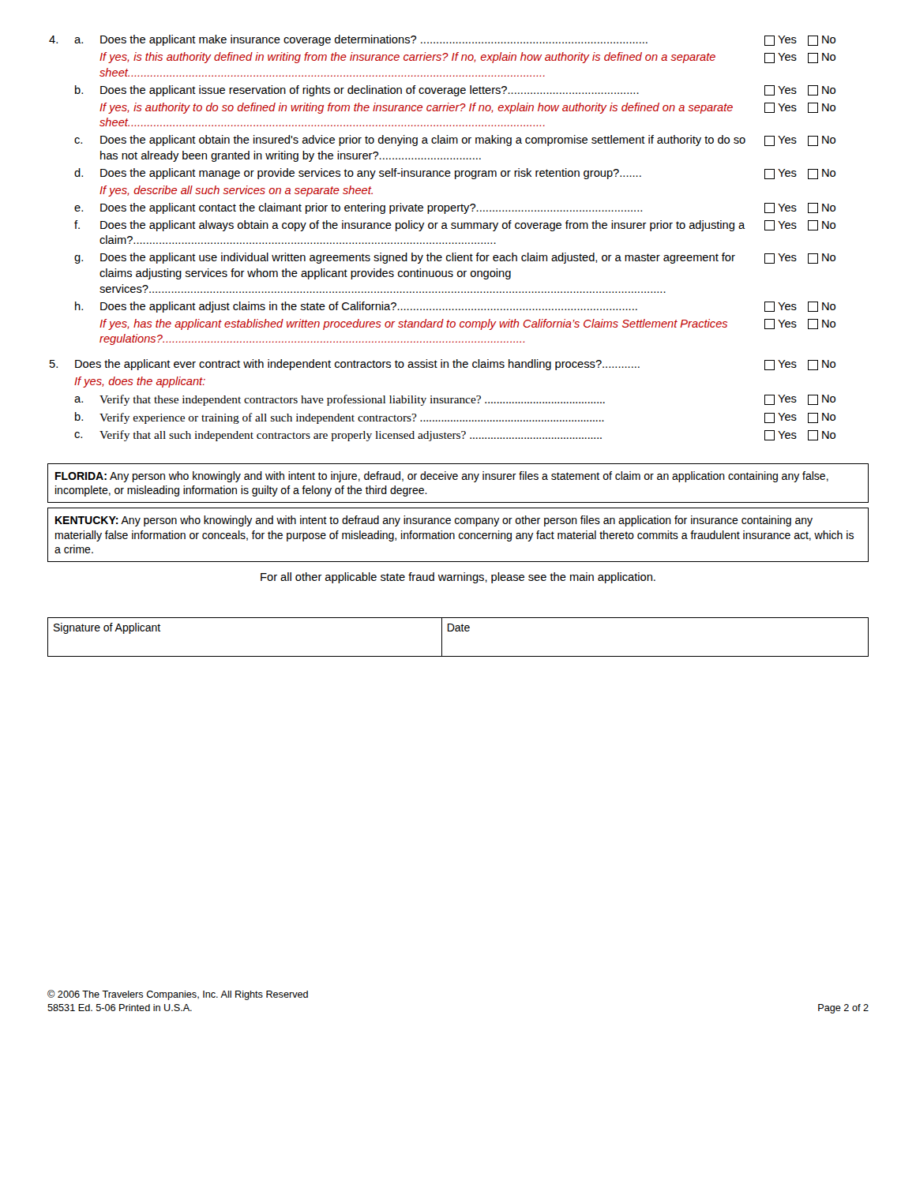| 4. | a. | Does the applicant make insurance coverage determinations? ....................................................................... | Yes No |
| | | If yes, is this authority defined in writing from the insurance carriers? If no, explain how authority is defined on a separate sheet. ................................................................................................................................. | Yes No |
| | b. | Does the applicant issue reservation of rights or declination of coverage letters? ......................................... | Yes No |
| | | If yes, is authority to do so defined in writing from the insurance carrier? If no, explain how authority is defined on a separate sheet. ................................................................................................................................. | Yes No |
| | c. | Does the applicant obtain the insured's advice prior to denying a claim or making a compromise settlement if authority to do so has not already been granted in writing by the insurer? ................................ | Yes No |
| | d. | Does the applicant manage or provide services to any self-insurance program or risk retention group? ....... | Yes No |
| | | If yes, describe all such services on a separate sheet. | |
| | e. | Does the applicant contact the claimant prior to entering private property? .................................................... | Yes No |
| | f. | Does the applicant always obtain a copy of the insurance policy or a summary of coverage from the insurer prior to adjusting a claim? ................................................................................................................. | Yes No |
| | g. | Does the applicant use individual written agreements signed by the client for each claim adjusted, or a master agreement for claims adjusting services for whom the applicant provides continuous or ongoing services? ................................................................................................................................................................. | Yes No |
| | h. | Does the applicant adjust claims in the state of California? ........................................................................... | Yes No |
| | | If yes, has the applicant established written procedures or standard to comply with California’s Claims Settlement Practices regulations? ................................................................................................................. | Yes No |
| 5. | Does the applicant ever contract with independent contractors to assist in the claims handling process? ............ | Yes No |
| | If yes, does the applicant: | |
| | a. | Verify that these independent contractors have professional liability insurance? ........................................ | Yes No |
| | b. | Verify experience or training of all such independent contractors? ............................................................. | Yes No |
| | c. | Verify that all such independent contractors are properly licensed adjusters? ............................................ | Yes No |
FLORIDA: Any person who knowingly and with intent to injure, defraud, or deceive any insurer files a statement of claim or an application containing any false, incomplete, or misleading information is guilty of a felony of the third degree.
KENTUCKY: Any person who knowingly and with intent to defraud any insurance company or other person files an application for insurance containing any materially false information or conceals, for the purpose of misleading, information concerning any fact material thereto commits a fraudulent insurance act, which is a crime.
For all other applicable state fraud warnings, please see the main application.
| Signature of Applicant | Date |
© 2006 The Travelers Companies, Inc. All Rights Reserved
58531 Ed. 5-06 Printed in U.S.A. Page 2 of 2